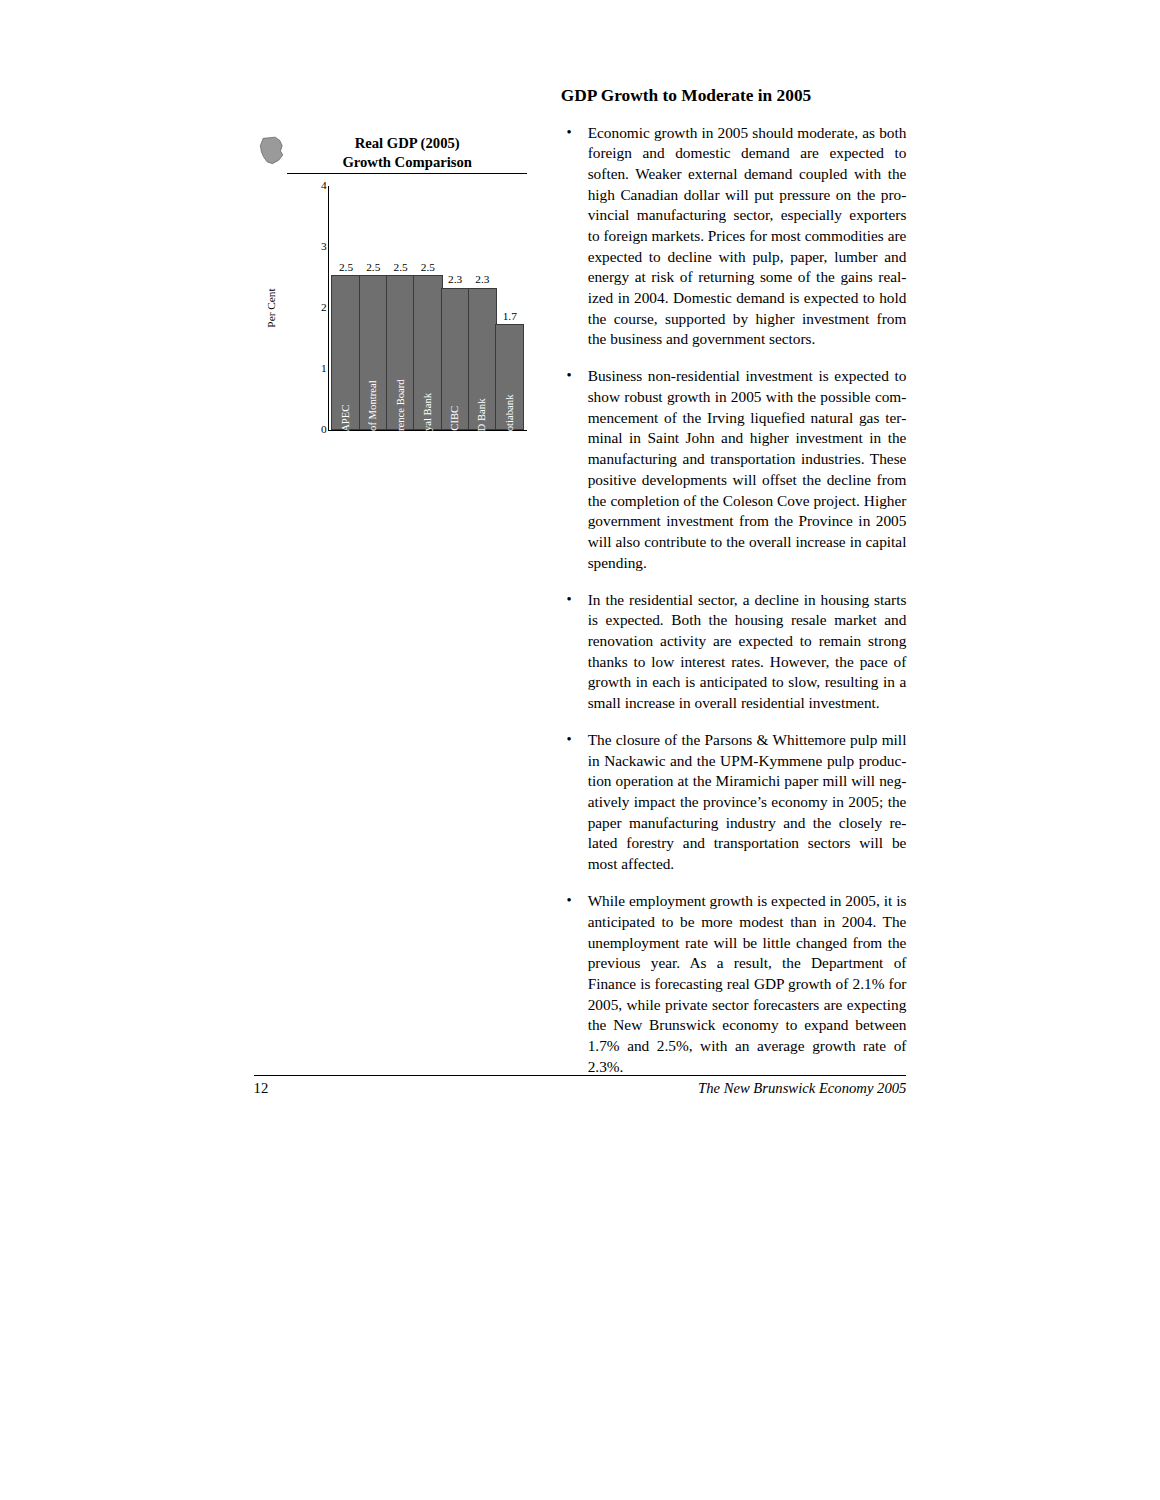Real GDP (2005)
Growth Comparison
Per Cent
4 3 2 1 0
2.5 APEC
2.5 Bank of Montreal
2.5 Conference Board
2.5 Royal Bank
2.3 CIBC
2.3 TD Bank
1.7 Scotiabank
GDP Growth to Moderate in 2005
Economic growth in 2005 should moderate, as both foreign and domestic demand are expected to soften. Weaker external demand coupled with the high Canadian dollar will put pressure on the provincial manufacturing sector, especially exporters to foreign markets. Prices for most commodities are expected to decline with pulp, paper, lumber and energy at risk of returning some of the gains realized in 2004. Domestic demand is expected to hold the course, supported by higher investment from the business and government sectors.
Business non-residential investment is expected to show robust growth in 2005 with the possible commencement of the Irving liquefied natural gas terminal in Saint John and higher investment in the manufacturing and transportation industries. These positive developments will offset the decline from the completion of the Coleson Cove project. Higher government investment from the Province in 2005 will also contribute to the overall increase in capital spending.
In the residential sector, a decline in housing starts is expected. Both the housing resale market and renovation activity are expected to remain strong thanks to low interest rates. However, the pace of growth in each is anticipated to slow, resulting in a small increase in overall residential investment.
The closure of the Parsons & Whittemore pulp mill in Nackawic and the UPM-Kymmene pulp production operation at the Miramichi paper mill will negatively impact the province’s economy in 2005; the paper manufacturing industry and the closely related forestry and transportation sectors will be most affected.
While employment growth is expected in 2005, it is anticipated to be more modest than in 2004. The unemployment rate will be little changed from the previous year. As a result, the Department of Finance is forecasting real GDP growth of 2.1% for 2005, while private sector forecasters are expecting the New Brunswick economy to expand between 1.7% and 2.5%, with an average growth rate of 2.3%.
12 The New Brunswick Economy 2005